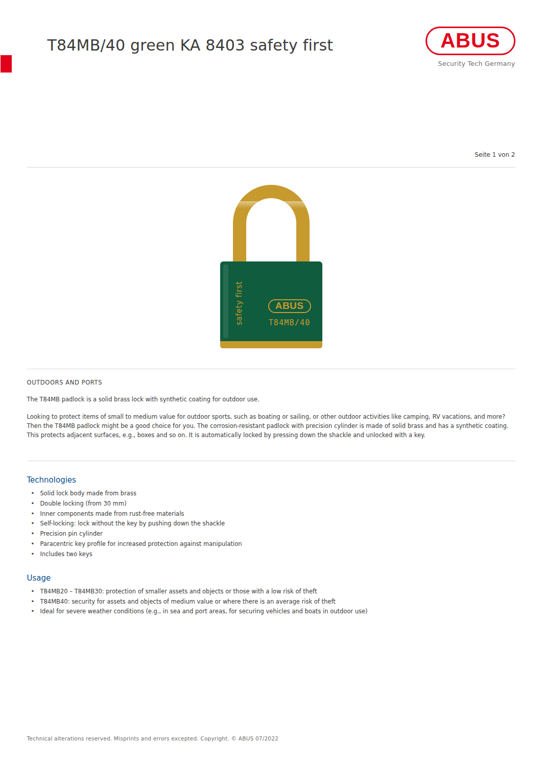T84MB/40 green KA 8403 safety first
ABUS
Security Tech Germany
Seite 1 von 2
safety first
ABUS
T84MB/40
OUTDOORS AND PORTS
The T84MB padlock is a solid brass lock with synthetic coating for outdoor use.
Looking to protect items of small to medium value for outdoor sports, such as boating or sailing, or other outdoor activities like camping, RV vacations, and more? Then the T84MB padlock might be a good choice for you. The corrosion-resistant padlock with precision cylinder is made of solid brass and has a synthetic coating. This protects adjacent surfaces, e.g., boxes and so on. It is automatically locked by pressing down the shackle and unlocked with a key.
Technologies
Solid lock body made from brass
Double locking (from 30 mm)
Inner components made from rust-free materials
Self-locking: lock without the key by pushing down the shackle
Precision pin cylinder
Paracentric key profile for increased protection against manipulation
Includes two keys
Usage
T84MB20 – T84MB30: protection of smaller assets and objects or those with a low risk of theft
T84MB40: security for assets and objects of medium value or where there is an average risk of theft
Ideal for severe weather conditions (e.g., in sea and port areas, for securing vehicles and boats in outdoor use)
Technical alterations reserved. Misprints and errors excepted. Copyright. © ABUS 07/2022